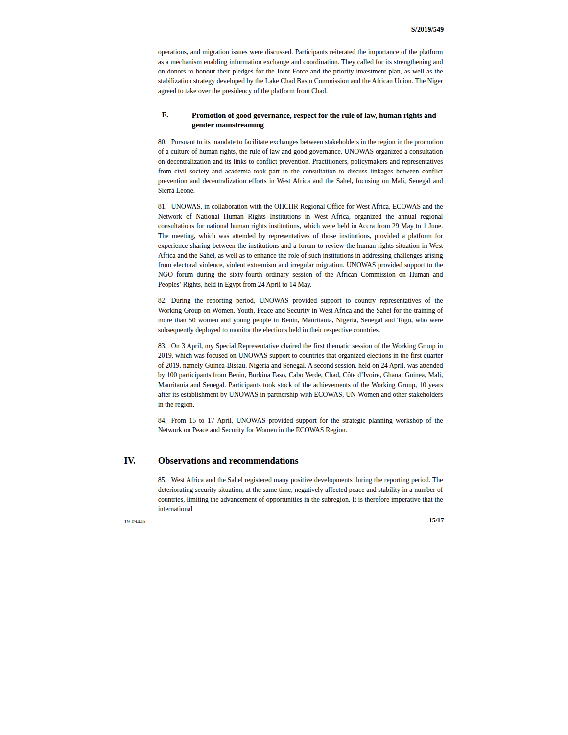S/2019/549
operations, and migration issues were discussed. Participants reiterated the importance of the platform as a mechanism enabling information exchange and coordination. They called for its strengthening and on donors to honour their pledges for the Joint Force and the priority investment plan, as well as the stabilization strategy developed by the Lake Chad Basin Commission and the African Union. The Niger agreed to take over the presidency of the platform from Chad.
E.
Promotion of good governance, respect for the rule of law, human rights and gender mainstreaming
80. Pursuant to its mandate to facilitate exchanges between stakeholders in the region in the promotion of a culture of human rights, the rule of law and good governance, UNOWAS organized a consultation on decentralization and its links to conflict prevention. Practitioners, policymakers and representatives from civil society and academia took part in the consultation to discuss linkages between conflict prevention and decentralization efforts in West Africa and the Sahel, focusing on Mali, Senegal and Sierra Leone.
81. UNOWAS, in collaboration with the OHCHR Regional Office for West Africa, ECOWAS and the Network of National Human Rights Institutions in West Africa, organized the annual regional consultations for national human rights institutions, which were held in Accra from 29 May to 1 June. The meeting, which was attended by representatives of those institutions, provided a platform for experience sharing between the institutions and a forum to review the human rights situation in West Africa and the Sahel, as well as to enhance the role of such institutions in addressing challenges arising from electoral violence, violent extremism and irregular migration. UNOWAS provided support to the NGO forum during the sixty-fourth ordinary session of the African Commission on Human and Peoples’ Rights, held in Egypt from 24 April to 14 May.
82. During the reporting period, UNOWAS provided support to country representatives of the Working Group on Women, Youth, Peace and Security in West Africa and the Sahel for the training of more than 50 women and young people in Benin, Mauritania, Nigeria, Senegal and Togo, who were subsequently deployed to monitor the elections held in their respective countries.
83. On 3 April, my Special Representative chaired the first thematic session of the Working Group in 2019, which was focused on UNOWAS support to countries that organized elections in the first quarter of 2019, namely Guinea-Bissau, Nigeria and Senegal. A second session, held on 24 April, was attended by 100 participants from Benin, Burkina Faso, Cabo Verde, Chad, Côte d’Ivoire, Ghana, Guinea, Mali, Mauritania and Senegal. Participants took stock of the achievements of the Working Group, 10 years after its establishment by UNOWAS in partnership with ECOWAS, UN-Women and other stakeholders in the region.
84. From 15 to 17 April, UNOWAS provided support for the strategic planning workshop of the Network on Peace and Security for Women in the ECOWAS Region.
IV.
Observations and recommendations
85. West Africa and the Sahel registered many positive developments during the reporting period. The deteriorating security situation, at the same time, negatively affected peace and stability in a number of countries, limiting the advancement of opportunities in the subregion. It is therefore imperative that the international
19-09446
15/17